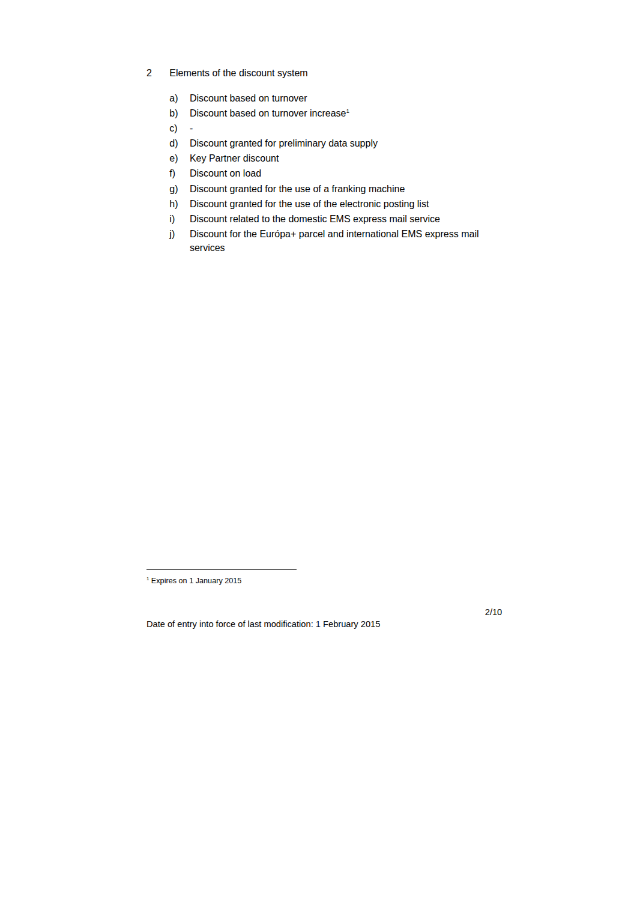2 Elements of the discount system
a) Discount based on turnover
b) Discount based on turnover increase1
c)-
d) Discount granted for preliminary data supply
e) Key Partner discount
f) Discount on load
g) Discount granted for the use of a franking machine
h) Discount granted for the use of the electronic posting list
i) Discount related to the domestic EMS express mail service
j) Discount for the Európa+ parcel and international EMS express mail services
1 Expires on 1 January 2015
Date of entry into force of last modification: 1 February 2015
2/10